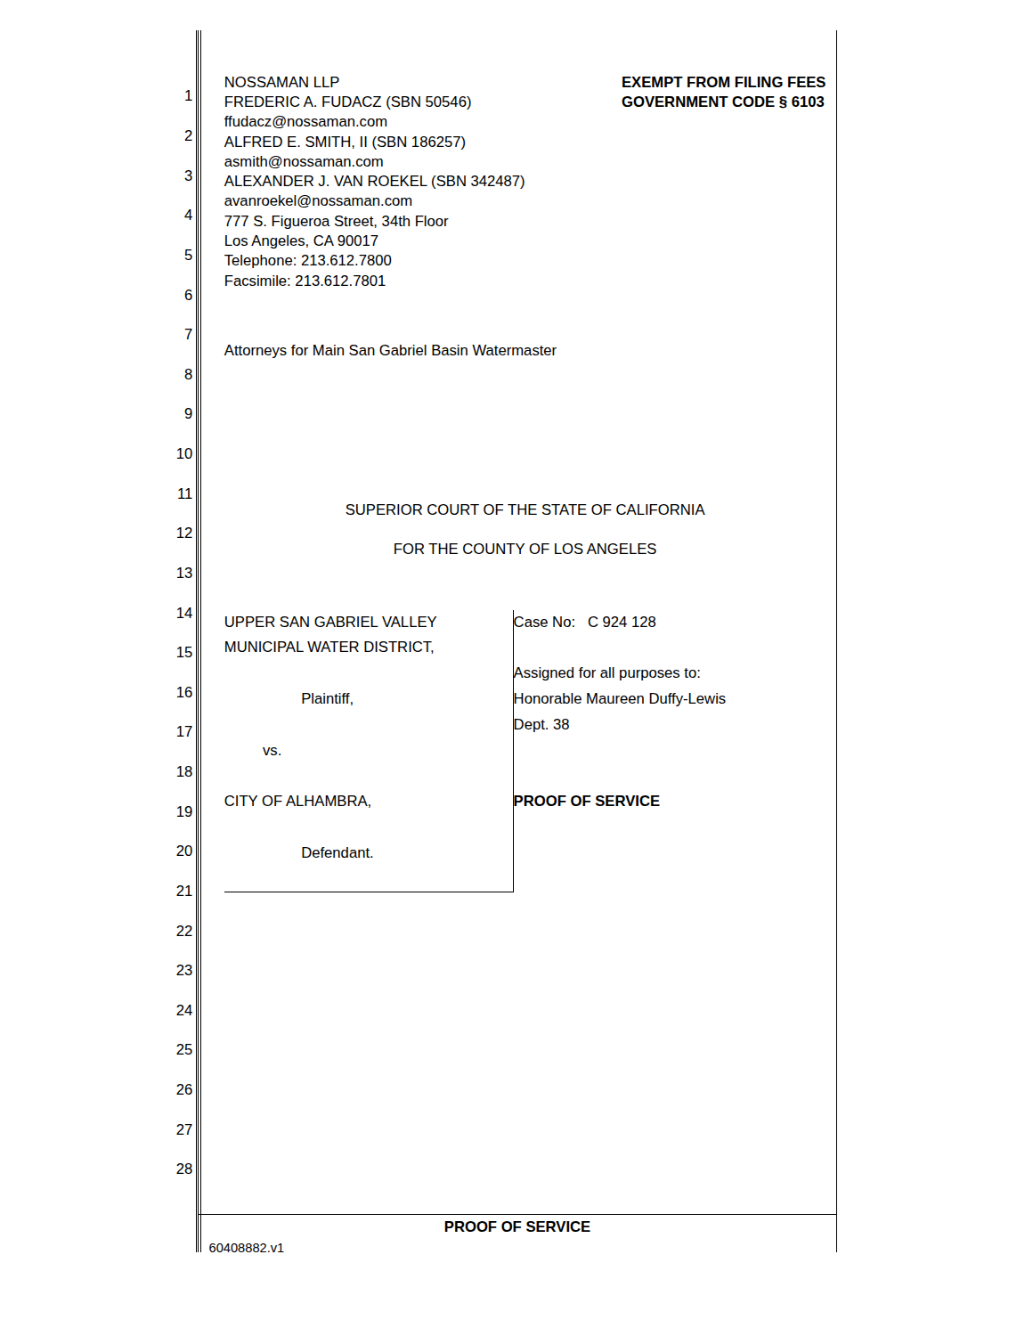1
2
3
4
5
6
7
8
9
10
11
12
13
14
15
16
17
18
19
20
21
22
23
24
25
26
27
28
NOSSAMAN LLP FREDERIC A. FUDACZ (SBN 50546) ffudacz@nossaman.com ALFRED E. SMITH, II (SBN 186257) asmith@nossaman.com ALEXANDER J. VAN ROEKEL (SBN 342487) avanroekel@nossaman.com 777 S. Figueroa Street, 34th Floor Los Angeles, CA 90017 Telephone: 213.612.7800 Facsimile: 213.612.7801
EXEMPT FROM FILING FEES
GOVERNMENT CODE § 6103
Attorneys for Main San Gabriel Basin Watermaster
SUPERIOR COURT OF THE STATE OF CALIFORNIA
FOR THE COUNTY OF LOS ANGELES
| UPPER SAN GABRIEL VALLEY MUNICIPAL WATER DISTRICT, Plaintiff, vs. CITY OF ALHAMBRA, Defendant. | Case No: C 924 128 Assigned for all purposes to: Honorable Maureen Duffy-Lewis Dept. 38 PROOF OF SERVICE |
PROOF OF SERVICE
60408882.v1